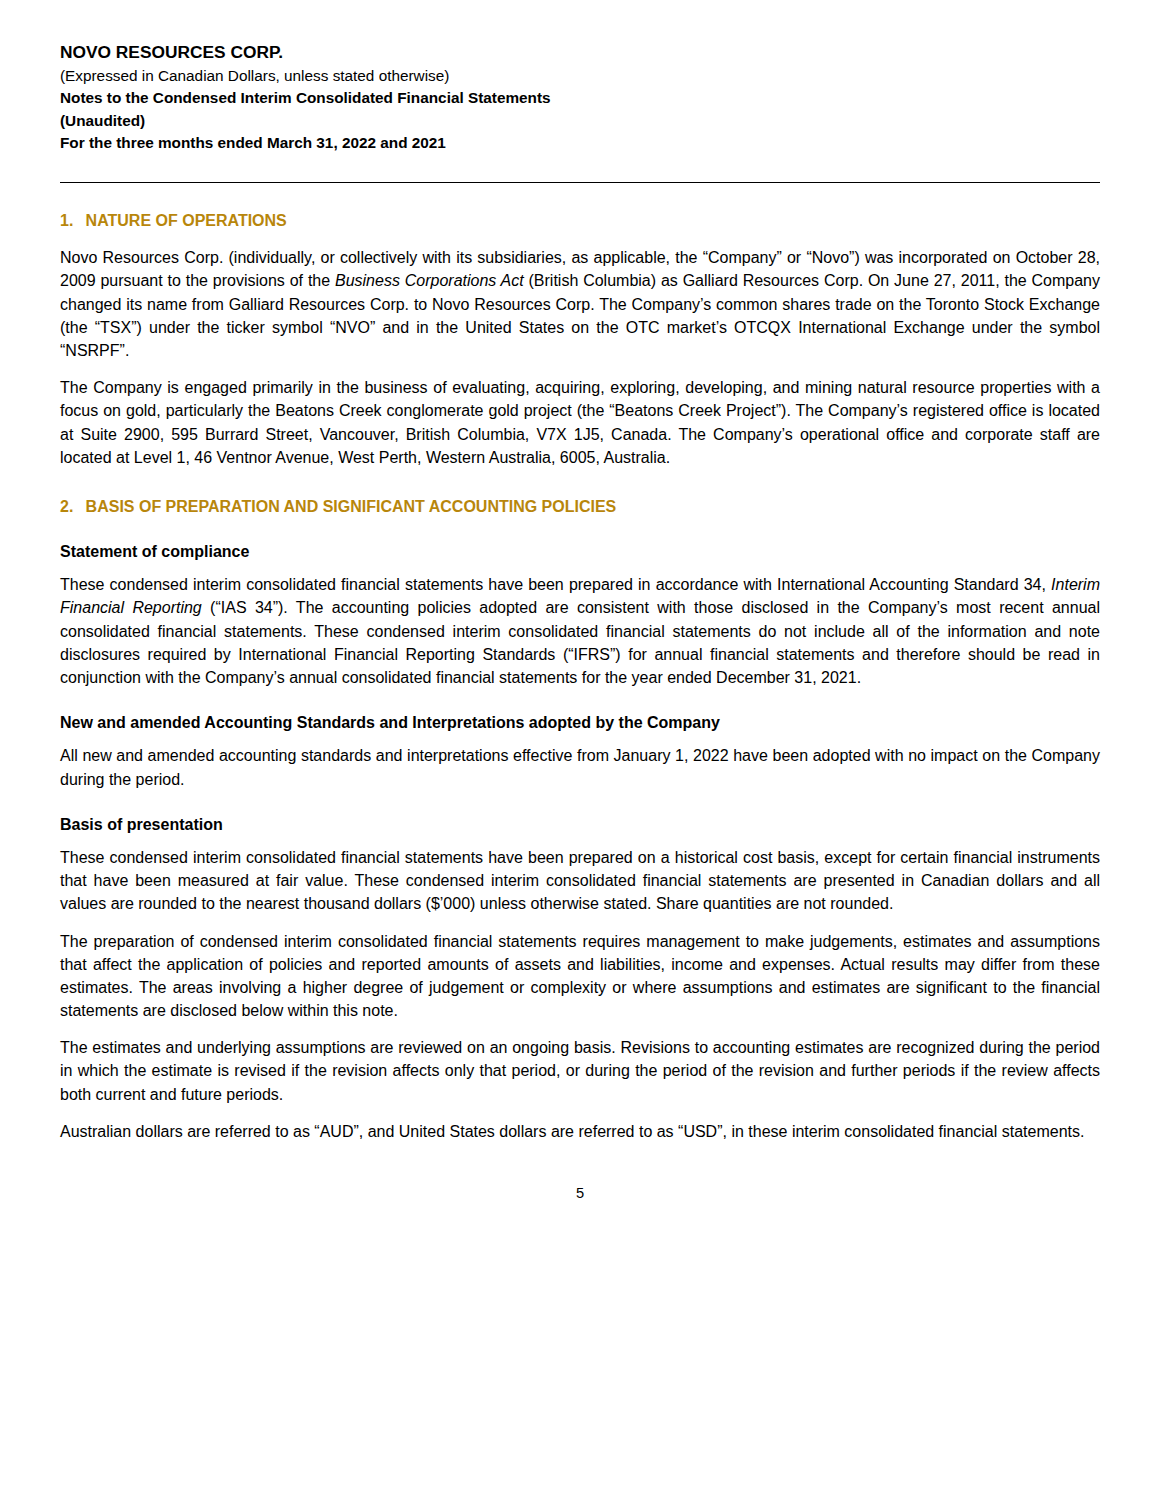NOVO RESOURCES CORP.
(Expressed in Canadian Dollars, unless stated otherwise)
Notes to the Condensed Interim Consolidated Financial Statements
(Unaudited)
For the three months ended March 31, 2022 and 2021
1. NATURE OF OPERATIONS
Novo Resources Corp. (individually, or collectively with its subsidiaries, as applicable, the “Company” or “Novo”) was incorporated on October 28, 2009 pursuant to the provisions of the Business Corporations Act (British Columbia) as Galliard Resources Corp. On June 27, 2011, the Company changed its name from Galliard Resources Corp. to Novo Resources Corp. The Company’s common shares trade on the Toronto Stock Exchange (the “TSX”) under the ticker symbol “NVO” and in the United States on the OTC market’s OTCQX International Exchange under the symbol “NSRPF”.
The Company is engaged primarily in the business of evaluating, acquiring, exploring, developing, and mining natural resource properties with a focus on gold, particularly the Beatons Creek conglomerate gold project (the “Beatons Creek Project”). The Company’s registered office is located at Suite 2900, 595 Burrard Street, Vancouver, British Columbia, V7X 1J5, Canada. The Company’s operational office and corporate staff are located at Level 1, 46 Ventnor Avenue, West Perth, Western Australia, 6005, Australia.
2. BASIS OF PREPARATION AND SIGNIFICANT ACCOUNTING POLICIES
Statement of compliance
These condensed interim consolidated financial statements have been prepared in accordance with International Accounting Standard 34, Interim Financial Reporting (“IAS 34”). The accounting policies adopted are consistent with those disclosed in the Company’s most recent annual consolidated financial statements. These condensed interim consolidated financial statements do not include all of the information and note disclosures required by International Financial Reporting Standards (“IFRS”) for annual financial statements and therefore should be read in conjunction with the Company’s annual consolidated financial statements for the year ended December 31, 2021.
New and amended Accounting Standards and Interpretations adopted by the Company
All new and amended accounting standards and interpretations effective from January 1, 2022 have been adopted with no impact on the Company during the period.
Basis of presentation
These condensed interim consolidated financial statements have been prepared on a historical cost basis, except for certain financial instruments that have been measured at fair value. These condensed interim consolidated financial statements are presented in Canadian dollars and all values are rounded to the nearest thousand dollars ($’000) unless otherwise stated. Share quantities are not rounded.
The preparation of condensed interim consolidated financial statements requires management to make judgements, estimates and assumptions that affect the application of policies and reported amounts of assets and liabilities, income and expenses. Actual results may differ from these estimates. The areas involving a higher degree of judgement or complexity or where assumptions and estimates are significant to the financial statements are disclosed below within this note.
The estimates and underlying assumptions are reviewed on an ongoing basis. Revisions to accounting estimates are recognized during the period in which the estimate is revised if the revision affects only that period, or during the period of the revision and further periods if the review affects both current and future periods.
Australian dollars are referred to as “AUD”, and United States dollars are referred to as “USD”, in these interim consolidated financial statements.
5